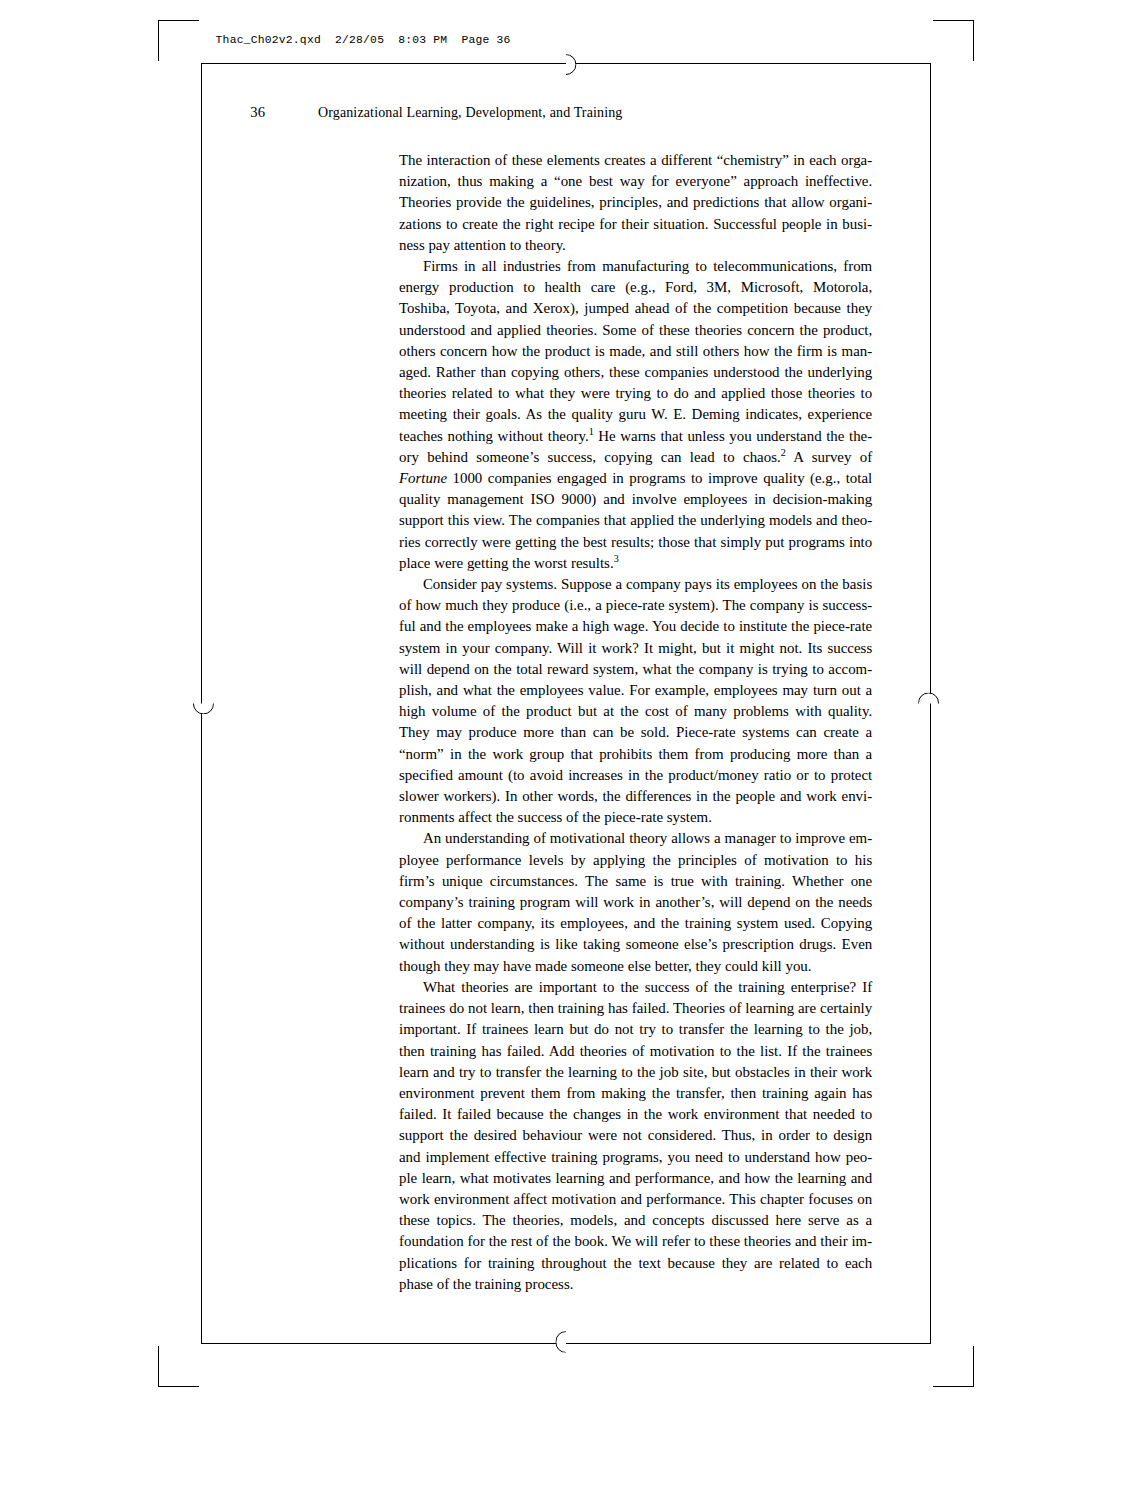Thac_Ch02v2.qxd 2/28/05 8:03 PM Page 36
36 Organizational Learning, Development, and Training
The interaction of these elements creates a different “chemistry” in each organization, thus making a “one best way for everyone” approach ineffective. Theories provide the guidelines, principles, and predictions that allow organizations to create the right recipe for their situation. Successful people in business pay attention to theory.
Firms in all industries from manufacturing to telecommunications, from energy production to health care (e.g., Ford, 3M, Microsoft, Motorola, Toshiba, Toyota, and Xerox), jumped ahead of the competition because they understood and applied theories. Some of these theories concern the product, others concern how the product is made, and still others how the firm is managed. Rather than copying others, these companies understood the underlying theories related to what they were trying to do and applied those theories to meeting their goals. As the quality guru W. E. Deming indicates, experience teaches nothing without theory.1 He warns that unless you understand the theory behind someone’s success, copying can lead to chaos.2 A survey of Fortune 1000 companies engaged in programs to improve quality (e.g., total quality management ISO 9000) and involve employees in decision-making support this view. The companies that applied the underlying models and theories correctly were getting the best results; those that simply put programs into place were getting the worst results.3
Consider pay systems. Suppose a company pays its employees on the basis of how much they produce (i.e., a piece-rate system). The company is successful and the employees make a high wage. You decide to institute the piece-rate system in your company. Will it work? It might, but it might not. Its success will depend on the total reward system, what the company is trying to accomplish, and what the employees value. For example, employees may turn out a high volume of the product but at the cost of many problems with quality. They may produce more than can be sold. Piece-rate systems can create a “norm” in the work group that prohibits them from producing more than a specified amount (to avoid increases in the product/money ratio or to protect slower workers). In other words, the differences in the people and work environments affect the success of the piece-rate system.
An understanding of motivational theory allows a manager to improve employee performance levels by applying the principles of motivation to his firm’s unique circumstances. The same is true with training. Whether one company’s training program will work in another’s, will depend on the needs of the latter company, its employees, and the training system used. Copying without understanding is like taking someone else’s prescription drugs. Even though they may have made someone else better, they could kill you.
What theories are important to the success of the training enterprise? If trainees do not learn, then training has failed. Theories of learning are certainly important. If trainees learn but do not try to transfer the learning to the job, then training has failed. Add theories of motivation to the list. If the trainees learn and try to transfer the learning to the job site, but obstacles in their work environment prevent them from making the transfer, then training again has failed. It failed because the changes in the work environment that needed to support the desired behaviour were not considered. Thus, in order to design and implement effective training programs, you need to understand how people learn, what motivates learning and performance, and how the learning and work environment affect motivation and performance. This chapter focuses on these topics. The theories, models, and concepts discussed here serve as a foundation for the rest of the book. We will refer to these theories and their implications for training throughout the text because they are related to each phase of the training process.